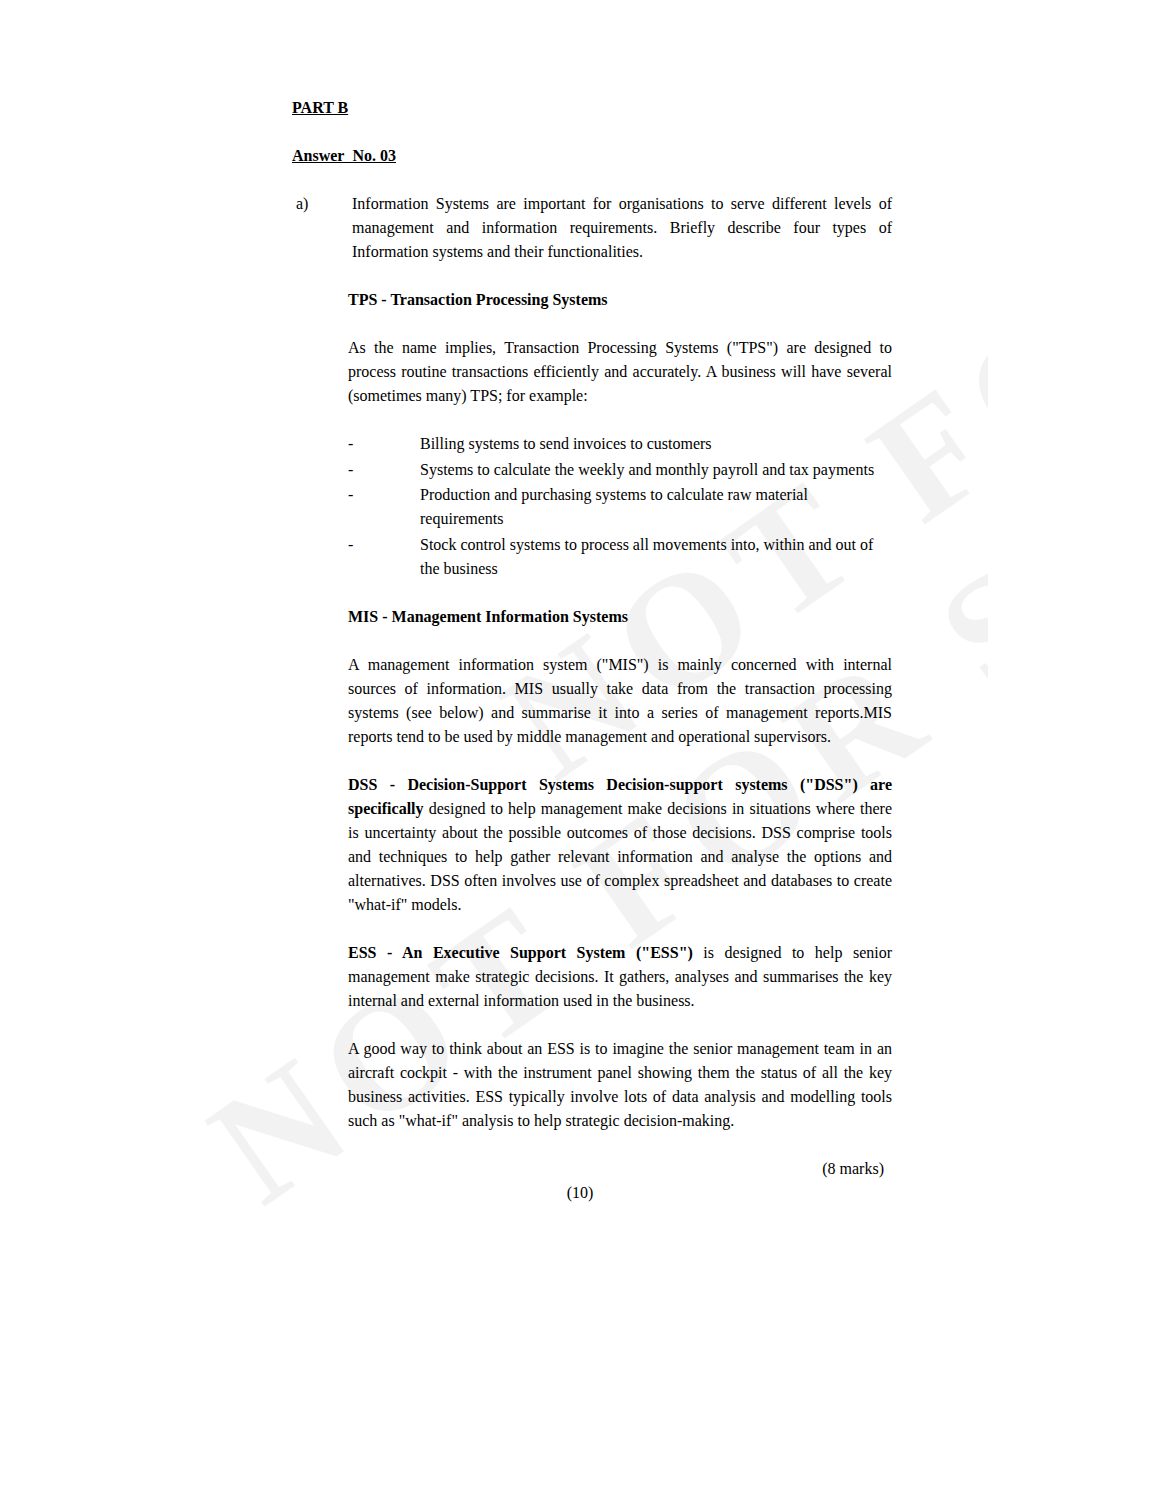NOT FOR SALE NOT FOR SALE
PART B
Answer No. 03
a)
Information Systems are important for organisations to serve different levels of management and information requirements. Briefly describe four types of Information systems and their functionalities.
TPS - Transaction Processing Systems
As the name implies, Transaction Processing Systems ("TPS") are designed to process routine transactions efficiently and accurately. A business will have several (sometimes many) TPS; for example:
-
Billing systems to send invoices to customers
-
Systems to calculate the weekly and monthly payroll and tax payments
-
Production and purchasing systems to calculate raw material requirements
-
Stock control systems to process all movements into, within and out of the business
MIS - Management Information Systems
A management information system ("MIS") is mainly concerned with internal sources of information. MIS usually take data from the transaction processing systems (see below) and summarise it into a series of management reports.MIS reports tend to be used by middle management and operational supervisors.
DSS - Decision-Support Systems Decision-support systems ("DSS") are specifically designed to help management make decisions in situations where there is uncertainty about the possible outcomes of those decisions. DSS comprise tools and techniques to help gather relevant information and analyse the options and alternatives. DSS often involves use of complex spreadsheet and databases to create "what-if" models.
ESS - An Executive Support System ("ESS") is designed to help senior management make strategic decisions. It gathers, analyses and summarises the key internal and external information used in the business.
A good way to think about an ESS is to imagine the senior management team in an aircraft cockpit - with the instrument panel showing them the status of all the key business activities. ESS typically involve lots of data analysis and modelling tools such as "what-if" analysis to help strategic decision-making.
(8 marks)
(10)